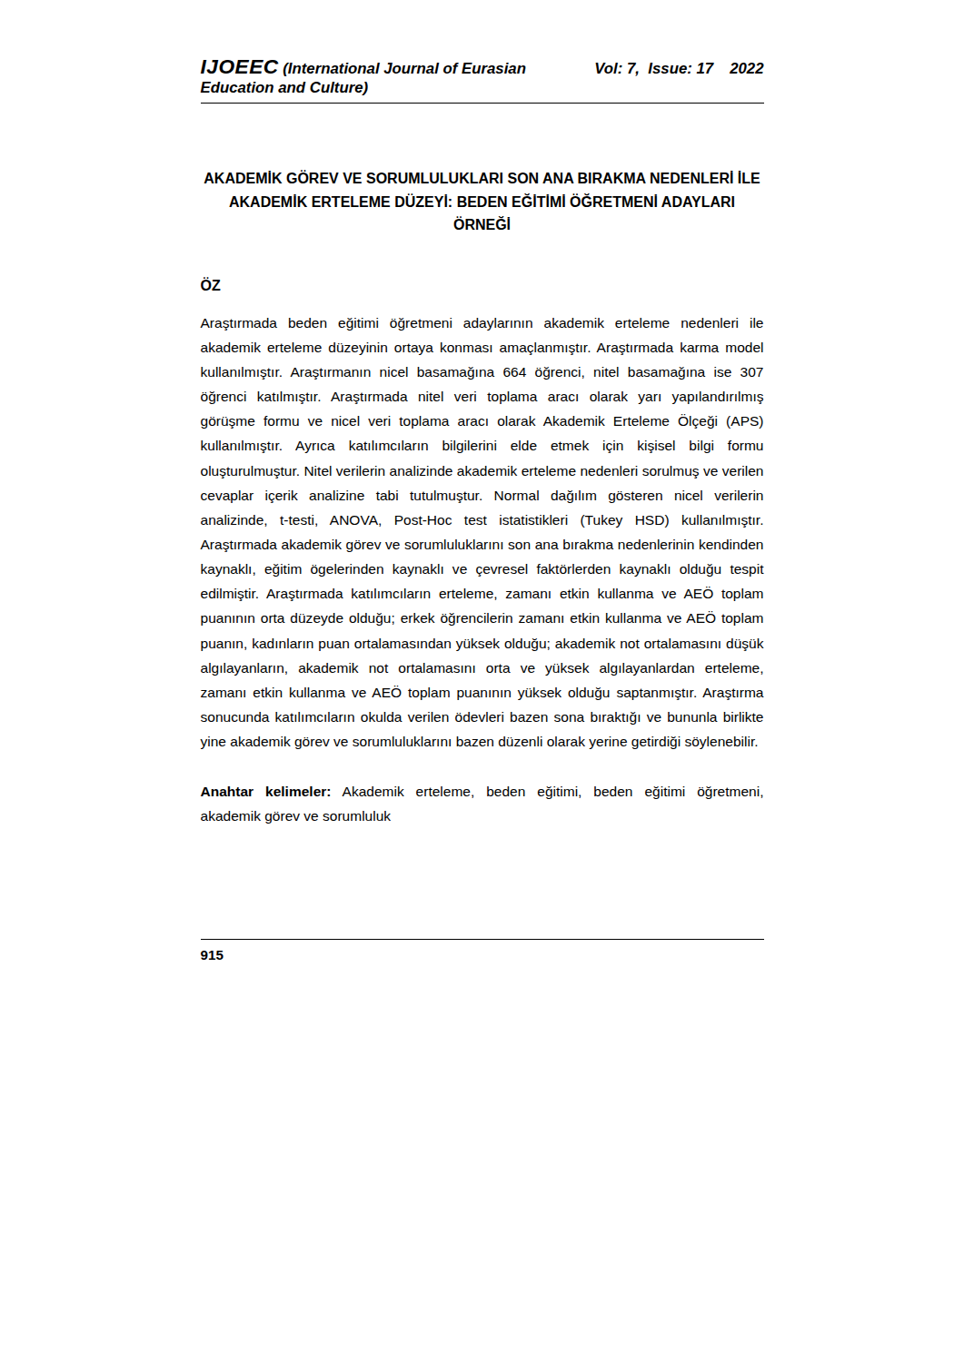IJOEEC (International Journal of Eurasian Education and Culture)
Vol: 7, Issue: 172022
Akademik Görev ve Sorumlulukları Son Ana Bırakma Nedenleri ile Akademik Erteleme Düzeyi: Beden Eğitimi Öğretmeni Adayları Örneği
ÖZ
Araştırmada beden eğitimi öğretmeni adaylarının akademik erteleme nedenleri ile akademik erteleme düzeyinin ortaya konması amaçlanmıştır. Araştırmada karma model kullanılmıştır. Araştırmanın nicel basamağına 664 öğrenci, nitel basamağına ise 307 öğrenci katılmıştır. Araştırmada nitel veri toplama aracı olarak yarı yapılandırılmış görüşme formu ve nicel veri toplama aracı olarak Akademik Erteleme Ölçeği (APS) kullanılmıştır. Ayrıca katılımcıların bilgilerini elde etmek için kişisel bilgi formu oluşturulmuştur. Nitel verilerin analizinde akademik erteleme nedenleri sorulmuş ve verilen cevaplar içerik analizine tabi tutulmuştur. Normal dağılım gösteren nicel verilerin analizinde, t-testi, ANOVA, Post-Hoc test istatistikleri (Tukey HSD) kullanılmıştır. Araştırmada akademik görev ve sorumluluklarını son ana bırakma nedenlerinin kendinden kaynaklı, eğitim ögelerinden kaynaklı ve çevresel faktörlerden kaynaklı olduğu tespit edilmiştir. Araştırmada katılımcıların erteleme, zamanı etkin kullanma ve AEÖ toplam puanının orta düzeyde olduğu; erkek öğrencilerin zamanı etkin kullanma ve AEÖ toplam puanın, kadınların puan ortalamasından yüksek olduğu; akademik not ortalamasını düşük algılayanların, akademik not ortalamasını orta ve yüksek algılayanlardan erteleme, zamanı etkin kullanma ve AEÖ toplam puanının yüksek olduğu saptanmıştır. Araştırma sonucunda katılımcıların okulda verilen ödevleri bazen sona bıraktığı ve bununla birlikte yine akademik görev ve sorumluluklarını bazen düzenli olarak yerine getirdiği söylenebilir.
Anahtar kelimeler: Akademik erteleme, beden eğitimi, beden eğitimi öğretmeni, akademik görev ve sorumluluk
915